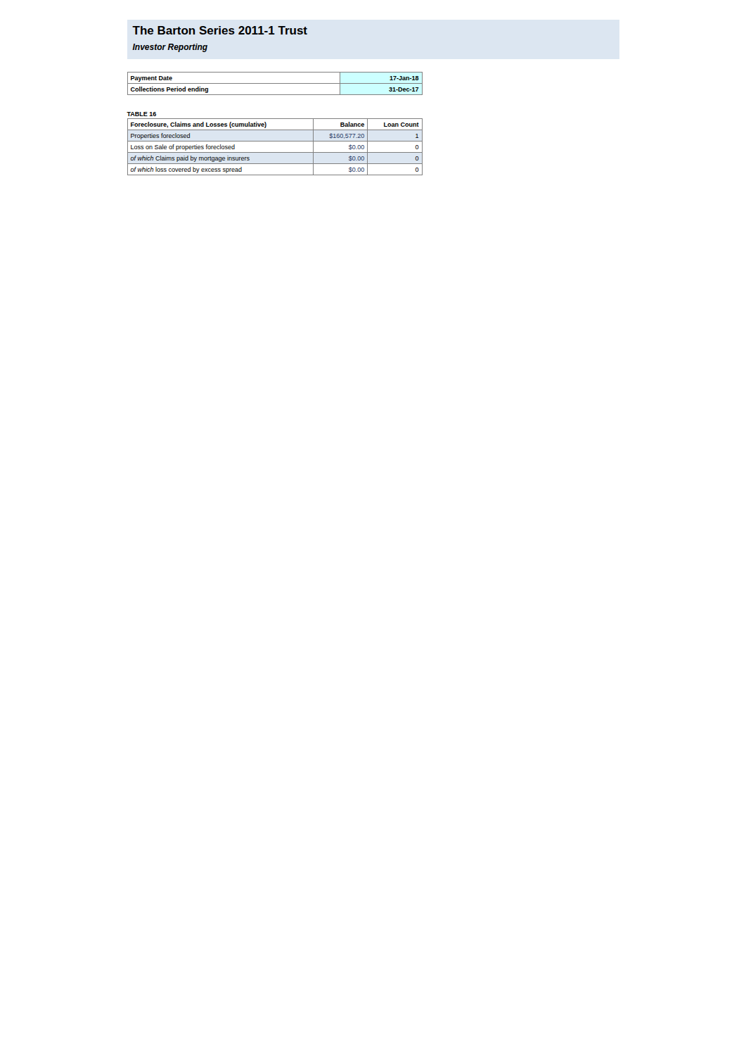The Barton Series 2011-1 Trust
Investor Reporting
| Payment Date | 17-Jan-18 |
| Collections Period ending | 31-Dec-17 |
TABLE 16
| Foreclosure, Claims and Losses (cumulative) | Balance | Loan Count |
| --- | --- | --- |
| Properties foreclosed | $160,577.20 | 1 |
| Loss on Sale of properties foreclosed | $0.00 | 0 |
| of which Claims paid by mortgage insurers | $0.00 | 0 |
| of which loss covered by excess spread | $0.00 | 0 |